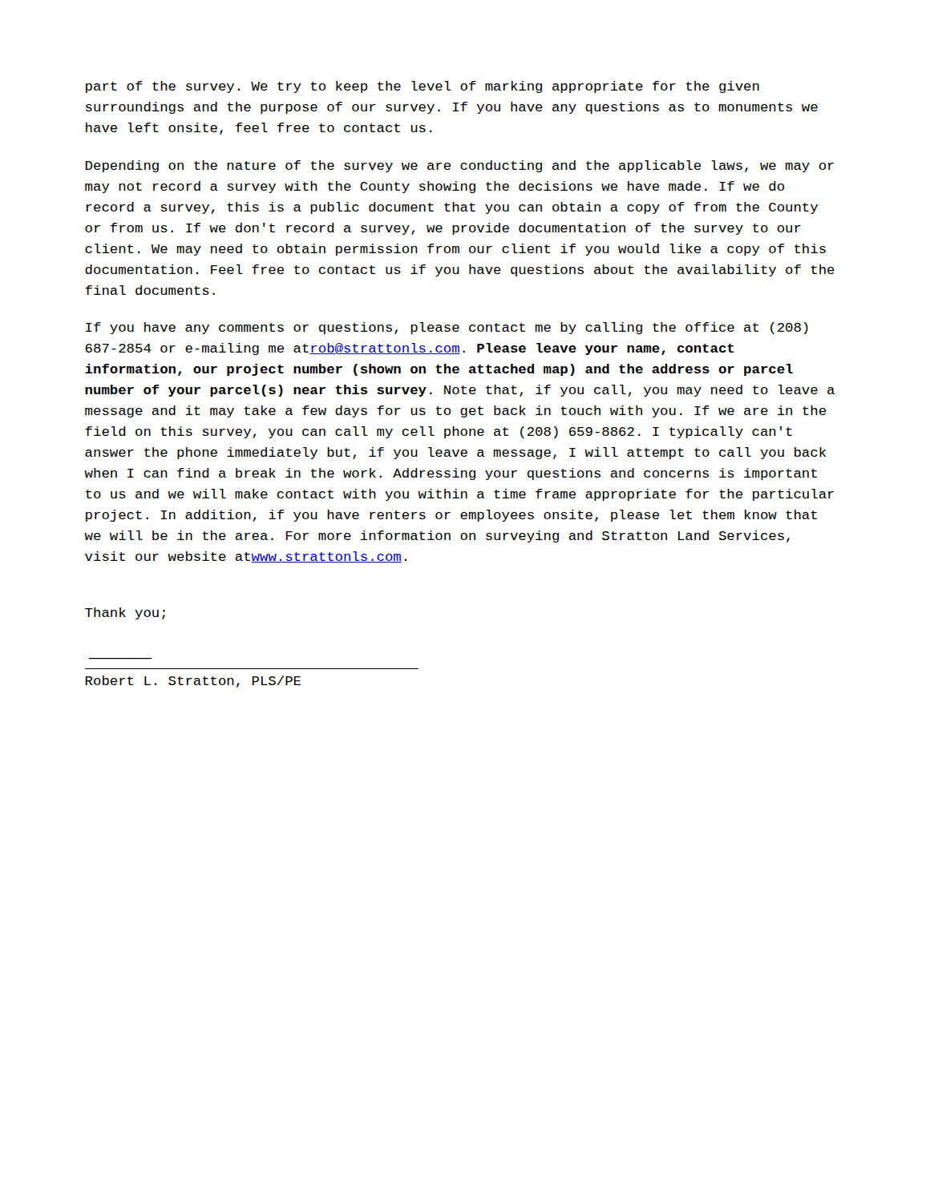part of the survey. We try to keep the level of marking appropriate for the given surroundings and the purpose of our survey. If you have any questions as to monuments we have left onsite, feel free to contact us.
Depending on the nature of the survey we are conducting and the applicable laws, we may or may not record a survey with the County showing the decisions we have made. If we do record a survey, this is a public document that you can obtain a copy of from the County or from us. If we don't record a survey, we provide documentation of the survey to our client. We may need to obtain permission from our client if you would like a copy of this documentation. Feel free to contact us if you have questions about the availability of the final documents.
If you have any comments or questions, please contact me by calling the office at (208) 687-2854 or e-mailing me atrob@strattonls.com. Please leave your name, contact information, our project number (shown on the attached map) and the address or parcel number of your parcel(s) near this survey. Note that, if you call, you may need to leave a message and it may take a few days for us to get back in touch with you. If we are in the field on this survey, you can call my cell phone at (208) 659-8862. I typically can't answer the phone immediately but, if you leave a message, I will attempt to call you back when I can find a break in the work. Addressing your questions and concerns is important to us and we will make contact with you within a time frame appropriate for the particular project. In addition, if you have renters or employees onsite, please let them know that we will be in the area. For more information on surveying and Stratton Land Services, visit our website atwww.strattonls.com.
Thank you;
———
Robert L. Stratton, PLS/PE